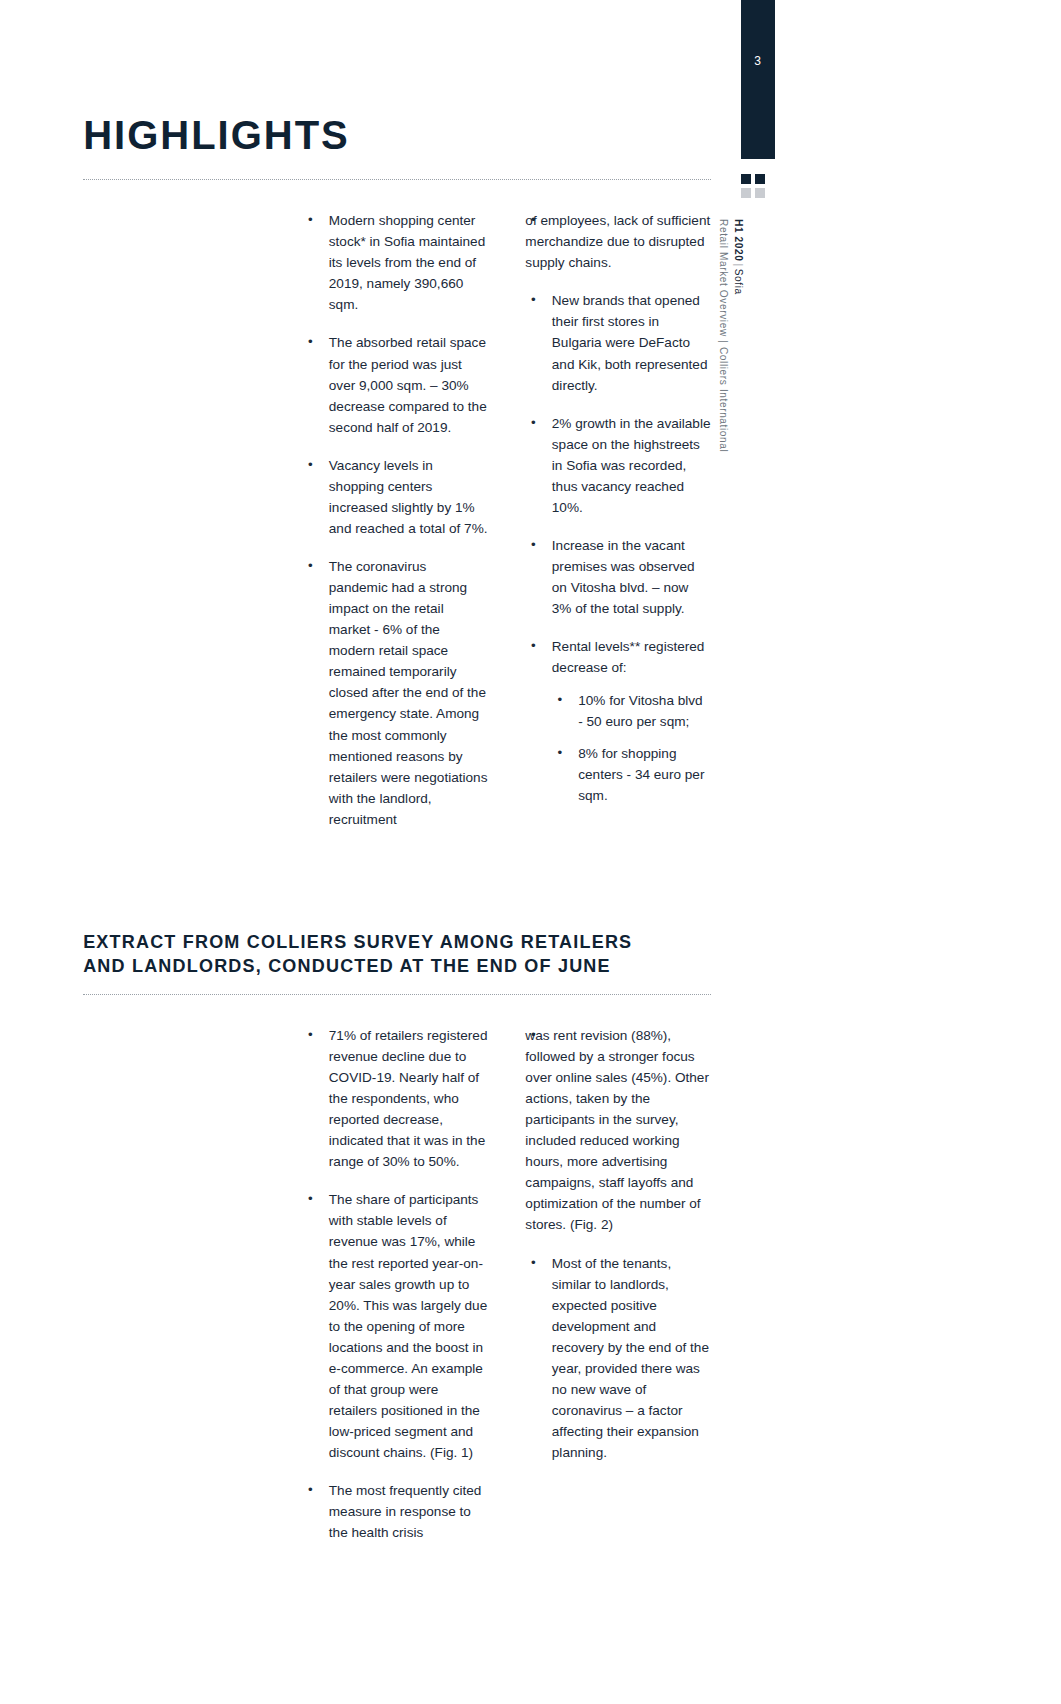3
H1 2020|Sofia
Retail Market Overview | Colliers International
HIGHLIGHTS
Modern shopping center stock* in Sofia maintained its levels from the end of 2019, namely 390,660 sqm.
The absorbed retail space for the period was just over 9,000 sqm. – 30% decrease compared to the second half of 2019.
Vacancy levels in shopping centers increased slightly by 1% and reached a total of 7%.
The coronavirus pandemic had a strong impact on the retail market - 6% of the modern retail space remained temporarily closed after the end of the emergency state. Among the most commonly mentioned reasons by retailers were negotiations with the landlord, recruitment
of employees, lack of sufficient merchandize due to disrupted supply chains.
New brands that opened their first stores in Bulgaria were DeFacto and Kik, both represented directly.
2% growth in the available space on the highstreets in Sofia was recorded, thus vacancy reached 10%.
Increase in the vacant premises was observed on Vitosha blvd. – now 3% of the total supply.
Rental levels** registered decrease of:
10% for Vitosha blvd - 50 euro per sqm;
8% for shopping centers - 34 euro per sqm.
EXTRACT FROM COLLIERS SURVEY AMONG RETAILERS
AND LANDLORDS, CONDUCTED AT THE END OF JUNE
71% of retailers registered revenue decline due to COVID-19. Nearly half of the respondents, who reported decrease, indicated that it was in the range of 30% to 50%.
The share of participants with stable levels of revenue was 17%, while the rest reported year-on-year sales growth up to 20%. This was largely due to the opening of more locations and the boost in e-commerce. An example of that group were retailers positioned in the low-priced segment and discount chains. (Fig. 1)
The most frequently cited measure in response to the health crisis
was rent revision (88%), followed by a stronger focus over online sales (45%). Other actions, taken by the participants in the survey, included reduced working hours, more advertising campaigns, staff layoffs and optimization of the number of stores. (Fig. 2)
Most of the tenants, similar to landlords, expected positive development and recovery by the end of the year, provided there was no new wave of coronavirus – a factor affecting their expansion planning.